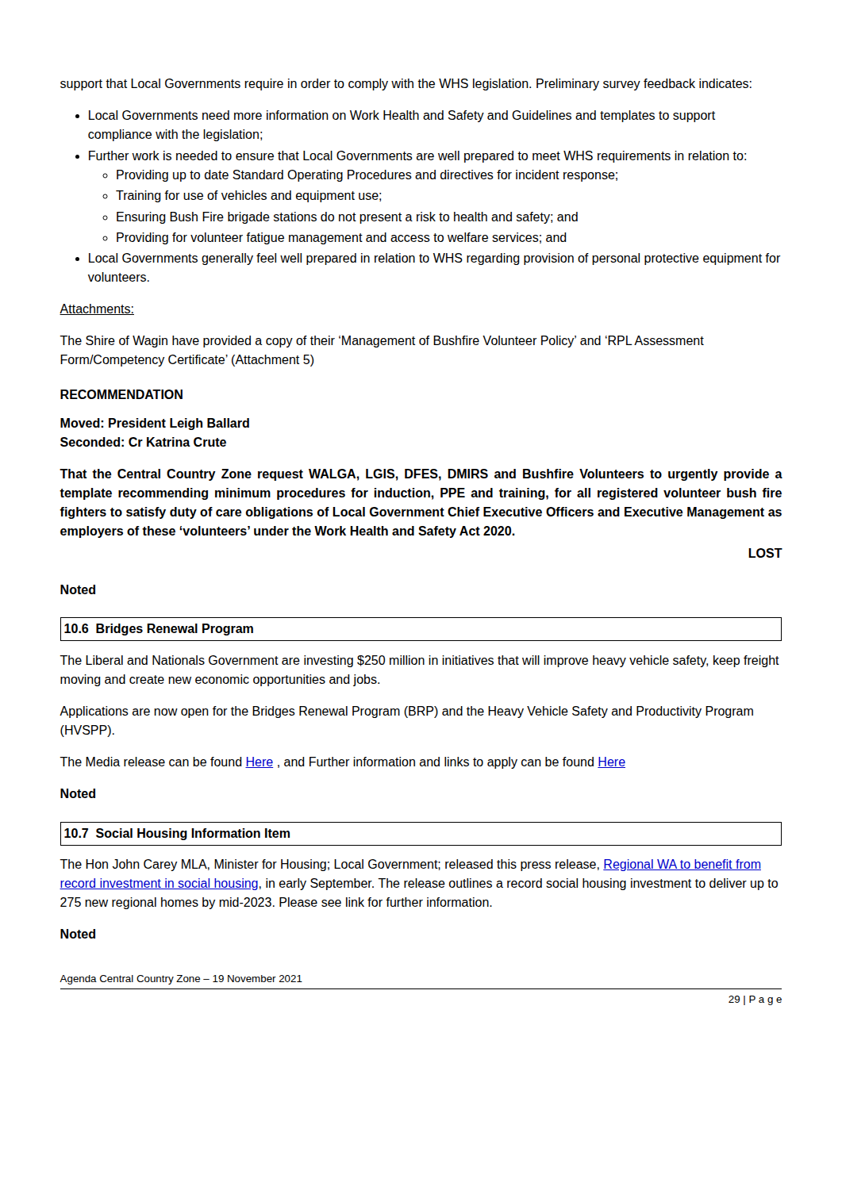support that Local Governments require in order to comply with the WHS legislation. Preliminary survey feedback indicates:
Local Governments need more information on Work Health and Safety and Guidelines and templates to support compliance with the legislation;
Further work is needed to ensure that Local Governments are well prepared to meet WHS requirements in relation to:
Providing up to date Standard Operating Procedures and directives for incident response;
Training for use of vehicles and equipment use;
Ensuring Bush Fire brigade stations do not present a risk to health and safety; and
Providing for volunteer fatigue management and access to welfare services; and
Local Governments generally feel well prepared in relation to WHS regarding provision of personal protective equipment for volunteers.
Attachments:
The Shire of Wagin have provided a copy of their ‘Management of Bushfire Volunteer Policy’ and ‘RPL Assessment Form/Competency Certificate’ (Attachment 5)
RECOMMENDATION
Moved: President Leigh Ballard
Seconded: Cr Katrina Crute
That the Central Country Zone request WALGA, LGIS, DFES, DMIRS and Bushfire Volunteers to urgently provide a template recommending minimum procedures for induction, PPE and training, for all registered volunteer bush fire fighters to satisfy duty of care obligations of Local Government Chief Executive Officers and Executive Management as employers of these ‘volunteers’ under the Work Health and Safety Act 2020.
LOST
Noted
10.6 Bridges Renewal Program
The Liberal and Nationals Government are investing $250 million in initiatives that will improve heavy vehicle safety, keep freight moving and create new economic opportunities and jobs.
Applications are now open for the Bridges Renewal Program (BRP) and the Heavy Vehicle Safety and Productivity Program (HVSPP).
The Media release can be found Here , and Further information and links to apply can be found Here
Noted
10.7 Social Housing Information Item
The Hon John Carey MLA, Minister for Housing; Local Government; released this press release, Regional WA to benefit from record investment in social housing, in early September. The release outlines a record social housing investment to deliver up to 275 new regional homes by mid-2023. Please see link for further information.
Noted
Agenda Central Country Zone – 19 November 2021
29 | P a g e